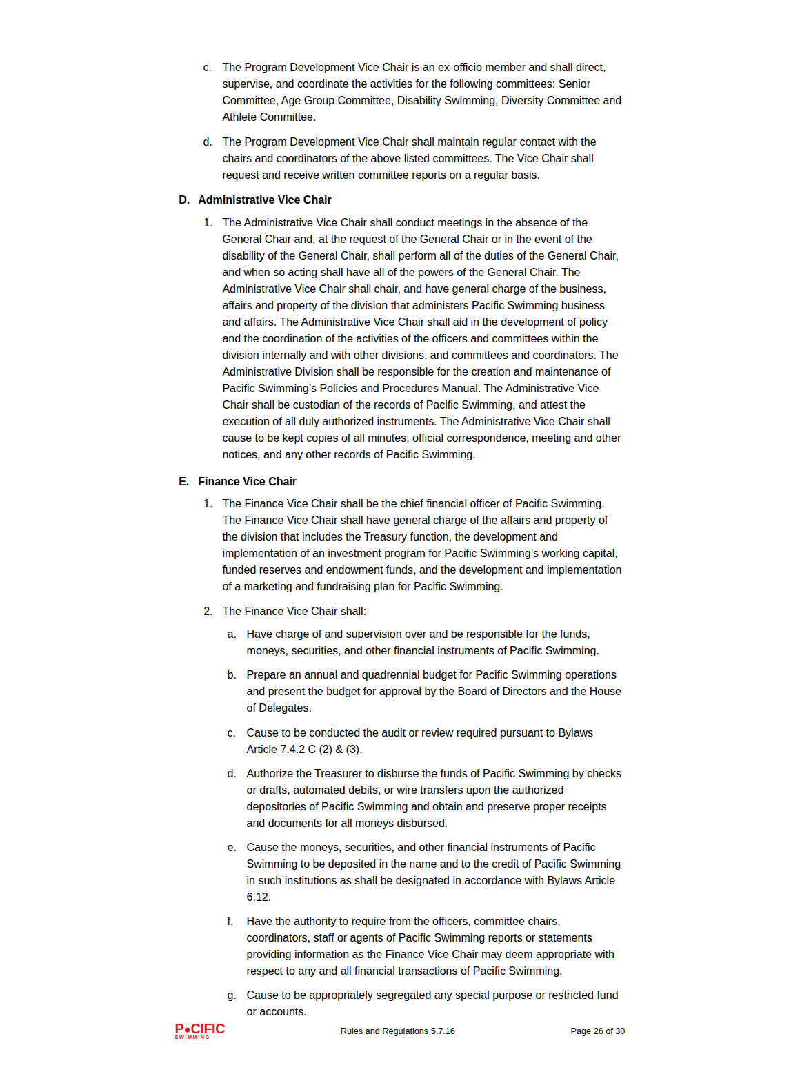c. The Program Development Vice Chair is an ex-officio member and shall direct, supervise, and coordinate the activities for the following committees: Senior Committee, Age Group Committee, Disability Swimming, Diversity Committee and Athlete Committee.
d. The Program Development Vice Chair shall maintain regular contact with the chairs and coordinators of the above listed committees. The Vice Chair shall request and receive written committee reports on a regular basis.
D. Administrative Vice Chair
1. The Administrative Vice Chair shall conduct meetings in the absence of the General Chair and, at the request of the General Chair or in the event of the disability of the General Chair, shall perform all of the duties of the General Chair, and when so acting shall have all of the powers of the General Chair. The Administrative Vice Chair shall chair, and have general charge of the business, affairs and property of the division that administers Pacific Swimming business and affairs. The Administrative Vice Chair shall aid in the development of policy and the coordination of the activities of the officers and committees within the division internally and with other divisions, and committees and coordinators. The Administrative Division shall be responsible for the creation and maintenance of Pacific Swimming’s Policies and Procedures Manual. The Administrative Vice Chair shall be custodian of the records of Pacific Swimming, and attest the execution of all duly authorized instruments. The Administrative Vice Chair shall cause to be kept copies of all minutes, official correspondence, meeting and other notices, and any other records of Pacific Swimming.
E. Finance Vice Chair
1. The Finance Vice Chair shall be the chief financial officer of Pacific Swimming. The Finance Vice Chair shall have general charge of the affairs and property of the division that includes the Treasury function, the development and implementation of an investment program for Pacific Swimming’s working capital, funded reserves and endowment funds, and the development and implementation of a marketing and fundraising plan for Pacific Swimming.
2. The Finance Vice Chair shall:
a. Have charge of and supervision over and be responsible for the funds, moneys, securities, and other financial instruments of Pacific Swimming.
b. Prepare an annual and quadrennial budget for Pacific Swimming operations and present the budget for approval by the Board of Directors and the House of Delegates.
c. Cause to be conducted the audit or review required pursuant to Bylaws Article 7.4.2 C (2) & (3).
d. Authorize the Treasurer to disburse the funds of Pacific Swimming by checks or drafts, automated debits, or wire transfers upon the authorized depositories of Pacific Swimming and obtain and preserve proper receipts and documents for all moneys disbursed.
e. Cause the moneys, securities, and other financial instruments of Pacific Swimming to be deposited in the name and to the credit of Pacific Swimming in such institutions as shall be designated in accordance with Bylaws Article 6.12.
f. Have the authority to require from the officers, committee chairs, coordinators, staff or agents of Pacific Swimming reports or statements providing information as the Finance Vice Chair may deem appropriate with respect to any and all financial transactions of Pacific Swimming.
g. Cause to be appropriately segregated any special purpose or restricted fund or accounts.
P●CIFICSWIMMING
Rules and Regulations 5.7.16
Page 26 of 30